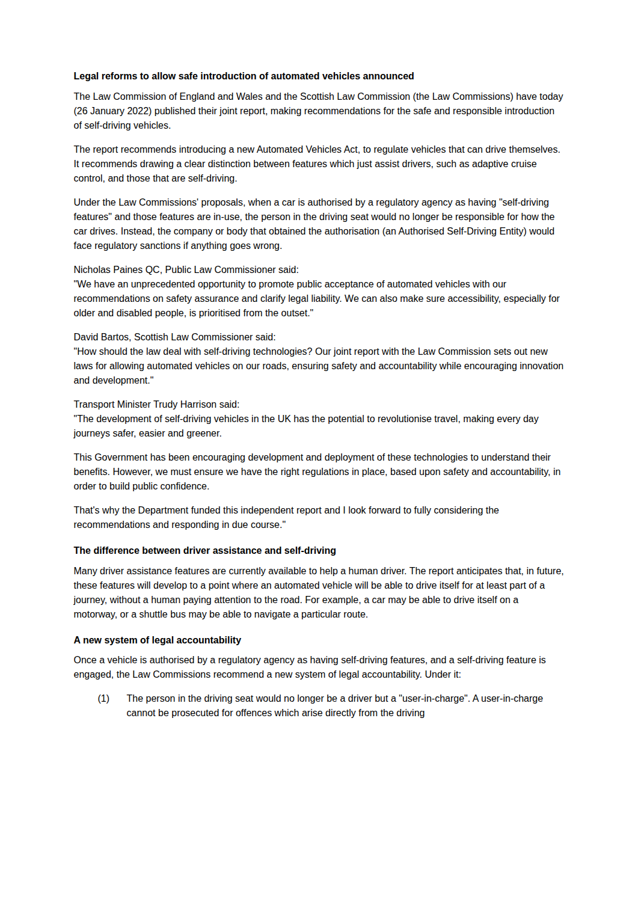Legal reforms to allow safe introduction of automated vehicles announced
The Law Commission of England and Wales and the Scottish Law Commission (the Law Commissions) have today (26 January 2022) published their joint report, making recommendations for the safe and responsible introduction of self-driving vehicles.
The report recommends introducing a new Automated Vehicles Act, to regulate vehicles that can drive themselves. It recommends drawing a clear distinction between features which just assist drivers, such as adaptive cruise control, and those that are self-driving.
Under the Law Commissions' proposals, when a car is authorised by a regulatory agency as having "self-driving features" and those features are in-use, the person in the driving seat would no longer be responsible for how the car drives. Instead, the company or body that obtained the authorisation (an Authorised Self-Driving Entity) would face regulatory sanctions if anything goes wrong.
Nicholas Paines QC, Public Law Commissioner said:
"We have an unprecedented opportunity to promote public acceptance of automated vehicles with our recommendations on safety assurance and clarify legal liability. We can also make sure accessibility, especially for older and disabled people, is prioritised from the outset."
David Bartos, Scottish Law Commissioner said:
"How should the law deal with self-driving technologies? Our joint report with the Law Commission sets out new laws for allowing automated vehicles on our roads, ensuring safety and accountability while encouraging innovation and development."
Transport Minister Trudy Harrison said:
"The development of self-driving vehicles in the UK has the potential to revolutionise travel, making every day journeys safer, easier and greener.
This Government has been encouraging development and deployment of these technologies to understand their benefits. However, we must ensure we have the right regulations in place, based upon safety and accountability, in order to build public confidence.
That's why the Department funded this independent report and I look forward to fully considering the recommendations and responding in due course."
The difference between driver assistance and self-driving
Many driver assistance features are currently available to help a human driver. The report anticipates that, in future, these features will develop to a point where an automated vehicle will be able to drive itself for at least part of a journey, without a human paying attention to the road. For example, a car may be able to drive itself on a motorway, or a shuttle bus may be able to navigate a particular route.
A new system of legal accountability
Once a vehicle is authorised by a regulatory agency as having self-driving features, and a self-driving feature is engaged, the Law Commissions recommend a new system of legal accountability. Under it:
(1) The person in the driving seat would no longer be a driver but a "user-in-charge". A user-in-charge cannot be prosecuted for offences which arise directly from the driving